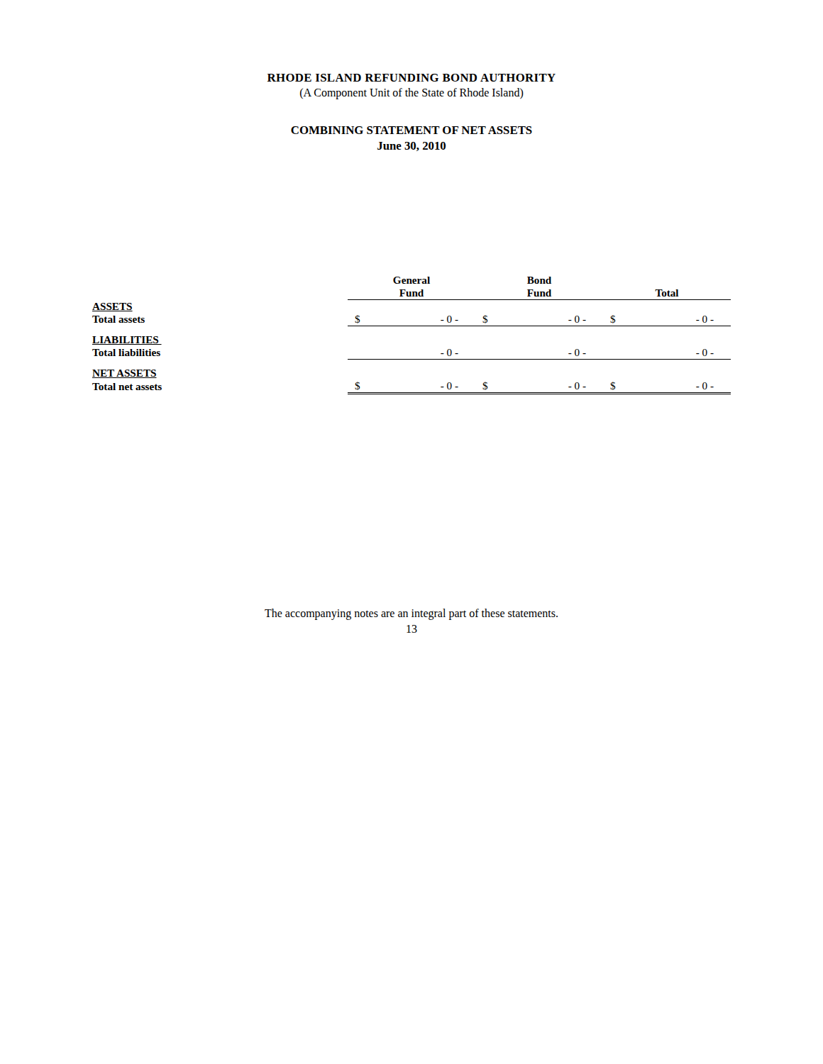RHODE ISLAND REFUNDING BOND AUTHORITY
(A Component Unit of the State of Rhode Island)
COMBINING STATEMENT OF NET ASSETS
June 30, 2010
| | General Fund | Bond Fund | Total |
| --- | --- | --- | --- |
| ASSETS | | | |
| Total assets | $ - 0 - | $ - 0 - | $ - 0 - |
| LIABILITIES | | | |
| Total liabilities | - 0 - | - 0 - | - 0 - |
| NET ASSETS | | | |
| Total net assets | $ - 0 - | $ - 0 - | $ - 0 - |
The accompanying notes are an integral part of these statements.
13